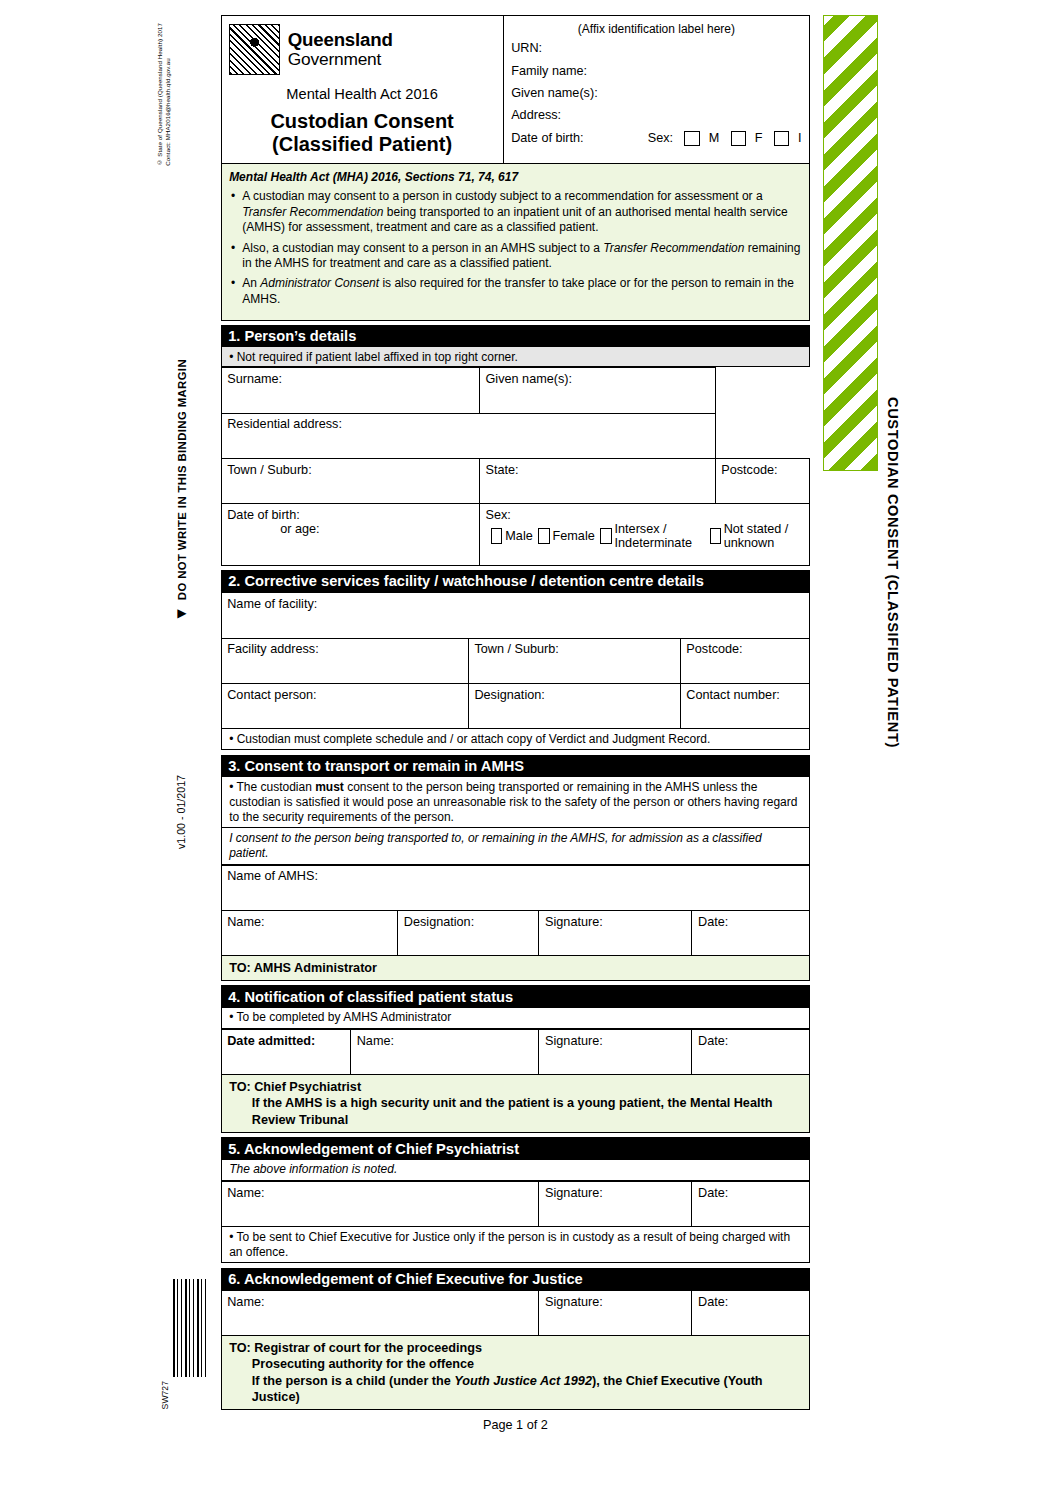© State of Queensland (Queensland Health) 2017
Contact: MHA2016@health.qld.gov.au
◀ DO NOT WRITE IN THIS BINDING MARGIN
v1.00 - 01/2017
SW727
CUSTODIAN CONSENT (CLASSIFIED PATIENT)
Queensland
Government
Mental Health Act 2016
Custodian Consent
(Classified Patient)
(Affix identification label here)
URN:
Family name:
Given name(s):
Address:
Date of birth: Sex: M F I
Mental Health Act (MHA) 2016, Sections 71, 74, 617
A custodian may consent to a person in custody subject to a recommendation for assessment or a Transfer Recommendation being transported to an inpatient unit of an authorised mental health service (AMHS) for assessment, treatment and care as a classified patient.
Also, a custodian may consent to a person in an AMHS subject to a Transfer Recommendation remaining in the AMHS for treatment and care as a classified patient.
An Administrator Consent is also required for the transfer to take place or for the person to remain in the AMHS.
1. Person’s details
• Not required if patient label affixed in top right corner.
| Surname: | Given name(s): |
| Residential address: |
| Town / Suburb: | State: | Postcode: |
| Date of birth: or age: | Sex: Male Female Intersex / Indeterminate Not stated / unknown |
2. Corrective services facility / watchhouse / detention centre details
| Name of facility: |
| Facility address: | Town / Suburb: | Postcode: |
| Contact person: | Designation: | Contact number: |
• Custodian must complete schedule and / or attach copy of Verdict and Judgment Record.
3. Consent to transport or remain in AMHS
• The custodian must consent to the person being transported or remaining in the AMHS unless the custodian is satisfied it would pose an unreasonable risk to the safety of the person or others having regard to the security requirements of the person.
I consent to the person being transported to, or remaining in the AMHS, for admission as a classified patient.
| Name of AMHS: |
| Name: | Designation: | Signature: | Date: |
TO: AMHS Administrator
4. Notification of classified patient status
• To be completed by AMHS Administrator
| Date admitted: | Name: | Signature: | Date: |
TO: Chief Psychiatrist If the AMHS is a high security unit and the patient is a young patient, the Mental Health Review Tribunal
5. Acknowledgement of Chief Psychiatrist
The above information is noted.
| Name: | Signature: | Date: |
• To be sent to Chief Executive for Justice only if the person is in custody as a result of being charged with an offence.
6. Acknowledgement of Chief Executive for Justice
| Name: | Signature: | Date: |
TO: Registrar of court for the proceedings Prosecuting authority for the offence If the person is a child (under the Youth Justice Act 1992), the Chief Executive (Youth Justice)
Page 1 of 2